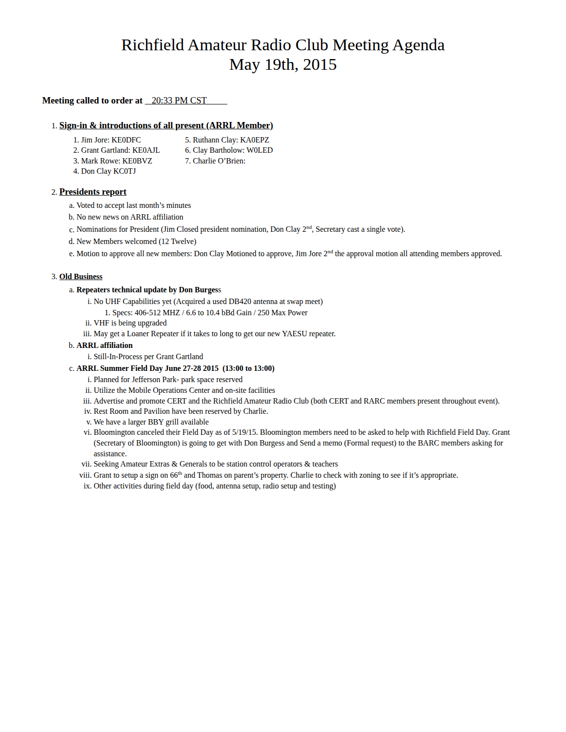Richfield Amateur Radio Club Meeting AgendaMay 19th, 2015
Meeting called to order at 20:33 PM CST
Sign-in & introductions of all present (ARRL Member)
Jim Jore: KE0DFC
Grant Gartland: KE0AJL
Mark Rowe: KE0BVZ
Don Clay KC0TJ
Ruthann Clay: KA0EPZ
Clay Bartholow: W0LED
Charlie O’Brien:
Presidents report
Voted to accept last month’s minutes
No new news on ARRL affiliation
Nominations for President (Jim Closed president nomination, Don Clay 2nd, Secretary cast a single vote).
New Members welcomed (12 Twelve)
Motion to approve all new members: Don Clay Motioned to approve, Jim Jore 2nd the approval motion all attending members approved.
Old Business
Repeaters technical update by Don Burgess
No UHF Capabilities yet (Acquired a used DB420 antenna at swap meet)
Specs: 406-512 MHZ / 6.6 to 10.4 bBd Gain / 250 Max Power
VHF is being upgraded
May get a Loaner Repeater if it takes to long to get our new YAESU repeater.
ARRL affiliation
Still-In-Process per Grant Gartland
ARRL Summer Field Day June 27-28 2015 (13:00 to 13:00)
Planned for Jefferson Park- park space reserved
Utilize the Mobile Operations Center and on-site facilities
Advertise and promote CERT and the Richfield Amateur Radio Club (both CERT and RARC members present throughout event).
Rest Room and Pavilion have been reserved by Charlie.
We have a larger BBY grill available
Bloomington canceled their Field Day as of 5/19/15. Bloomington members need to be asked to help with Richfield Field Day. Grant (Secretary of Bloomington) is going to get with Don Burgess and Send a memo (Formal request) to the BARC members asking for assistance.
Seeking Amateur Extras & Generals to be station control operators & teachers
Grant to setup a sign on 66th and Thomas on parent’s property. Charlie to check with zoning to see if it’s appropriate.
Other activities during field day (food, antenna setup, radio setup and testing)